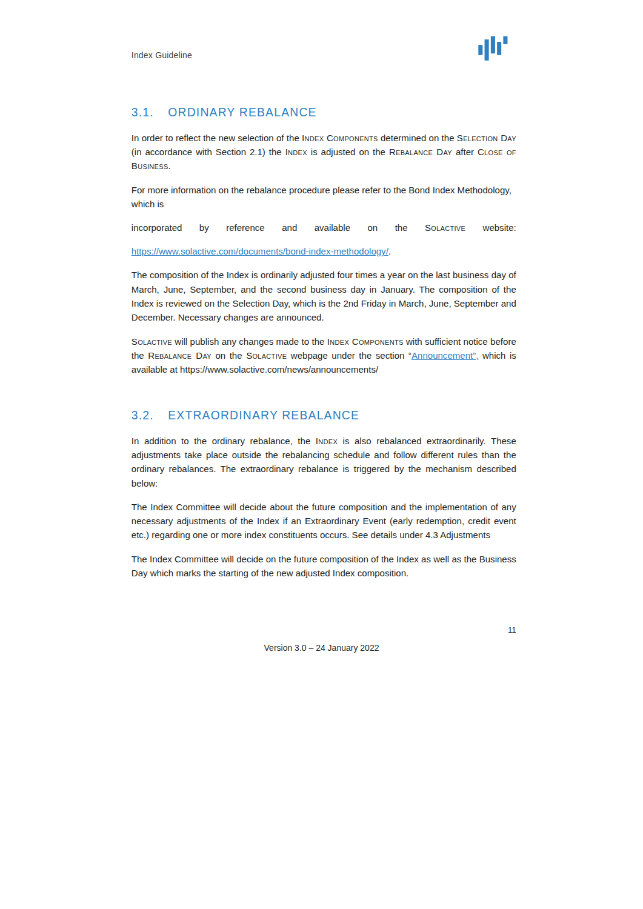Index Guideline
3.1. ORDINARY REBALANCE
In order to reflect the new selection of the Index Components determined on the Selection Day (in accordance with Section 2.1) the Index is adjusted on the Rebalance Day after Close of Business.
For more information on the rebalance procedure please refer to the Bond Index Methodology, which is
incorporated by reference and available on the Solactive website:
https://www.solactive.com/documents/bond-index-methodology/.
The composition of the Index is ordinarily adjusted four times a year on the last business day of March, June, September, and the second business day in January. The composition of the Index is reviewed on the Selection Day, which is the 2nd Friday in March, June, September and December. Necessary changes are announced.
Solactive will publish any changes made to the Index Components with sufficient notice before the Rebalance Day on the Solactive webpage under the section “Announcement”, which is available at https://www.solactive.com/news/announcements/
3.2. EXTRAORDINARY REBALANCE
In addition to the ordinary rebalance, the Index is also rebalanced extraordinarily. These adjustments take place outside the rebalancing schedule and follow different rules than the ordinary rebalances. The extraordinary rebalance is triggered by the mechanism described below:
The Index Committee will decide about the future composition and the implementation of any necessary adjustments of the Index if an Extraordinary Event (early redemption, credit event etc.) regarding one or more index constituents occurs. See details under 4.3 Adjustments
The Index Committee will decide on the future composition of the Index as well as the Business Day which marks the starting of the new adjusted Index composition.
11
Version 3.0 – 24 January 2022